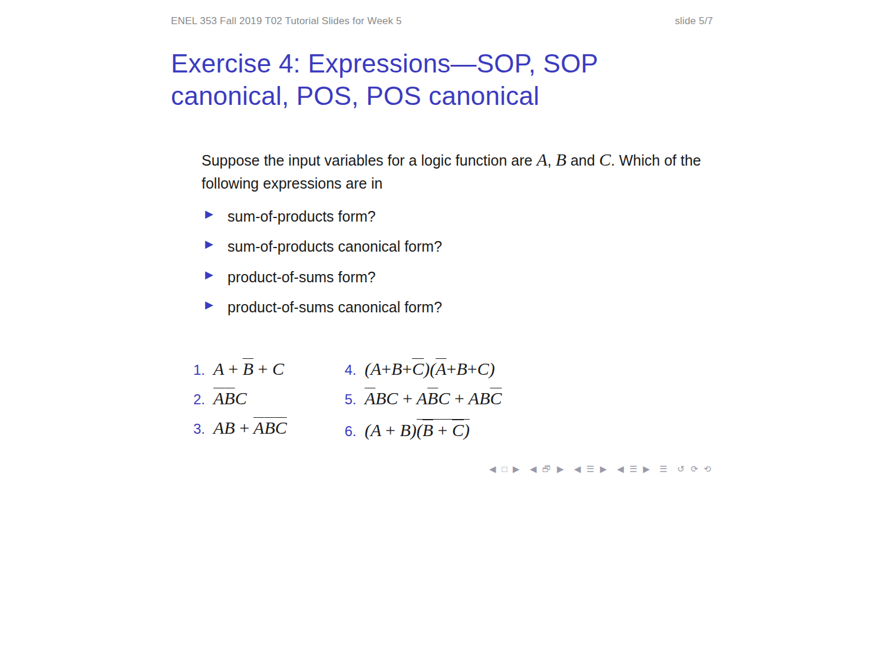ENEL 353 Fall 2019 T02 Tutorial Slides for Week 5 slide 5/7
Exercise 4: Expressions—SOP, SOP canonical, POS, POS canonical
Suppose the input variables for a logic function are A, B and C. Which of the following expressions are in
sum-of-products form?
sum-of-products canonical form?
product-of-sums form?
product-of-sums canonical form?
1. A + B + C
2. ABC
3. AB + ABC
4.(A+B+C)(A+B+C)
5. ABC + ABC + ABC
6.(A + B)(B + C)
◀ □ ▶◀ 🗗 ▶◀ ☰ ▶◀ ☰ ▶☰↺ ⟳ ⟲